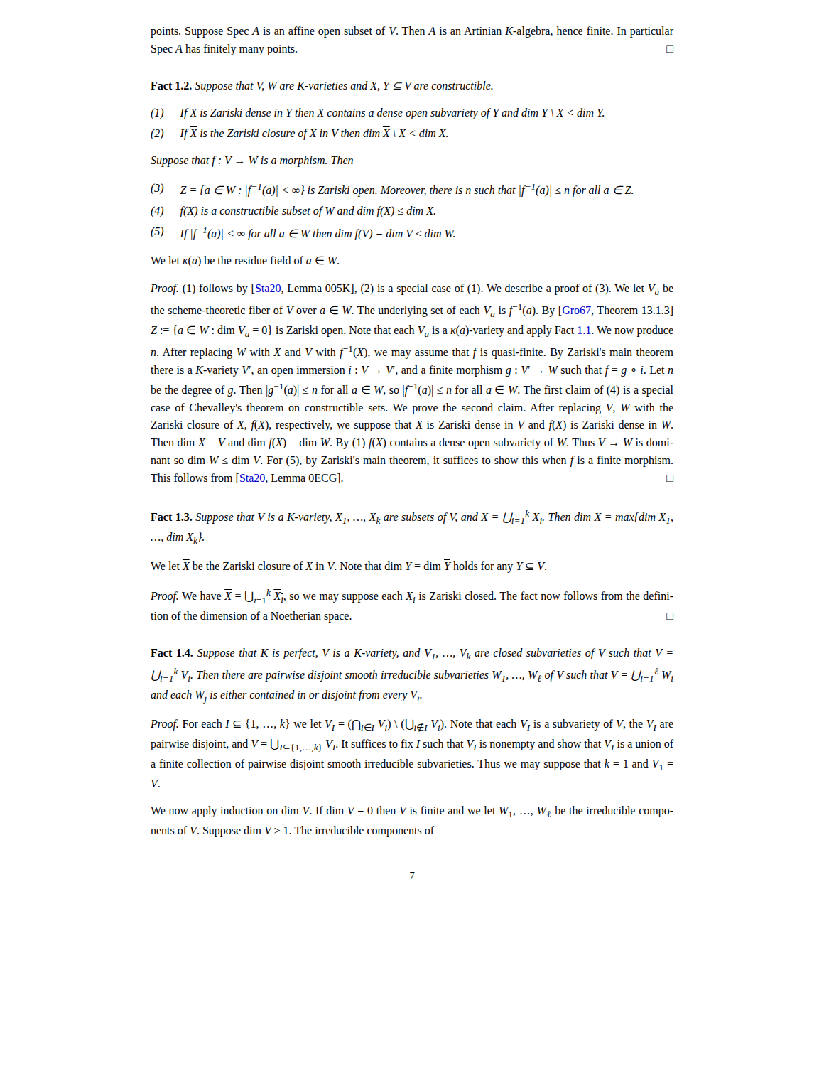points. Suppose Spec A is an affine open subset of V. Then A is an Artinian K-algebra, hence finite. In particular Spec A has finitely many points. □
Fact 1.2. Suppose that V, W are K-varieties and X, Y ⊆ V are constructible.
(1) If X is Zariski dense in Y then X contains a dense open subvariety of Y and dim Y \ X < dim Y.
(2) If X is the Zariski closure of X in V then dim X \ X < dim X.
Suppose that f : V → W is a morphism. Then
(3) Z = {a ∈ W : |f−1(a)| < ∞} is Zariski open. Moreover, there is n such that |f−1(a)| ≤ n for all a ∈ Z.
(4) f(X) is a constructible subset of W and dim f(X) ≤ dim X.
(5) If |f−1(a)| < ∞ for all a ∈ W then dim f(V) = dim V ≤ dim W.
We let κ(a) be the residue field of a ∈ W.
Proof. (1) follows by [Sta20, Lemma 005K], (2) is a special case of (1). We describe a proof of (3). We let Va be the scheme-theoretic fiber of V over a ∈ W. The underlying set of each Va is f−1(a). By [Gro67, Theorem 13.1.3] Z := {a ∈ W : dim Va = 0} is Zariski open. Note that each Va is a κ(a)-variety and apply Fact 1.1. We now produce n. After replacing W with X and V with f−1(X), we may assume that f is quasi-finite. By Zariski's main theorem there is a K-variety V′, an open immersion i : V → V′, and a finite morphism g : V′ → W such that f = g ∘ i. Let n be the degree of g. Then |g−1(a)| ≤ n for all a ∈ W, so |f−1(a)| ≤ n for all a ∈ W. The first claim of (4) is a special case of Chevalley's theorem on constructible sets. We prove the second claim. After replacing V, W with the Zariski closure of X, f(X), respectively, we suppose that X is Zariski dense in V and f(X) is Zariski dense in W. Then dim X = V and dim f(X) = dim W. By (1) f(X) contains a dense open subvariety of W. Thus V → W is dominant so dim W ≤ dim V. For (5), by Zariski's main theorem, it suffices to show this when f is a finite morphism. This follows from [Sta20, Lemma 0ECG]. □
Fact 1.3. Suppose that V is a K-variety, X1, …, Xk are subsets of V, and X = ⋃i=1k Xi. Then dim X = max{dim X1, …, dim Xk}.
We let X be the Zariski closure of X in V. Note that dim Y = dim Y holds for any Y ⊆ V.
Proof. We have X = ⋃i=1k Xi, so we may suppose each Xi is Zariski closed. The fact now follows from the definition of the dimension of a Noetherian space. □
Fact 1.4. Suppose that K is perfect, V is a K-variety, and V1, …, Vk are closed subvarieties of V such that V = ⋃i=1k Vi. Then there are pairwise disjoint smooth irreducible subvarieties W1, …, Wℓ of V such that V = ⋃i=1ℓ Wi and each Wj is either contained in or disjoint from every Vi.
Proof. For each I ⊆ {1, …, k} we let VI = (⋂i∈I Vi) \ (⋃i∉I Vi). Note that each VI is a subvariety of V, the VI are pairwise disjoint, and V = ⋃I⊆{1,…,k} VI. It suffices to fix I such that VI is nonempty and show that VI is a union of a finite collection of pairwise disjoint smooth irreducible subvarieties. Thus we may suppose that k = 1 and V1 = V.
We now apply induction on dim V. If dim V = 0 then V is finite and we let W1, …, Wℓ be the irreducible components of V. Suppose dim V ≥ 1. The irreducible components of
7